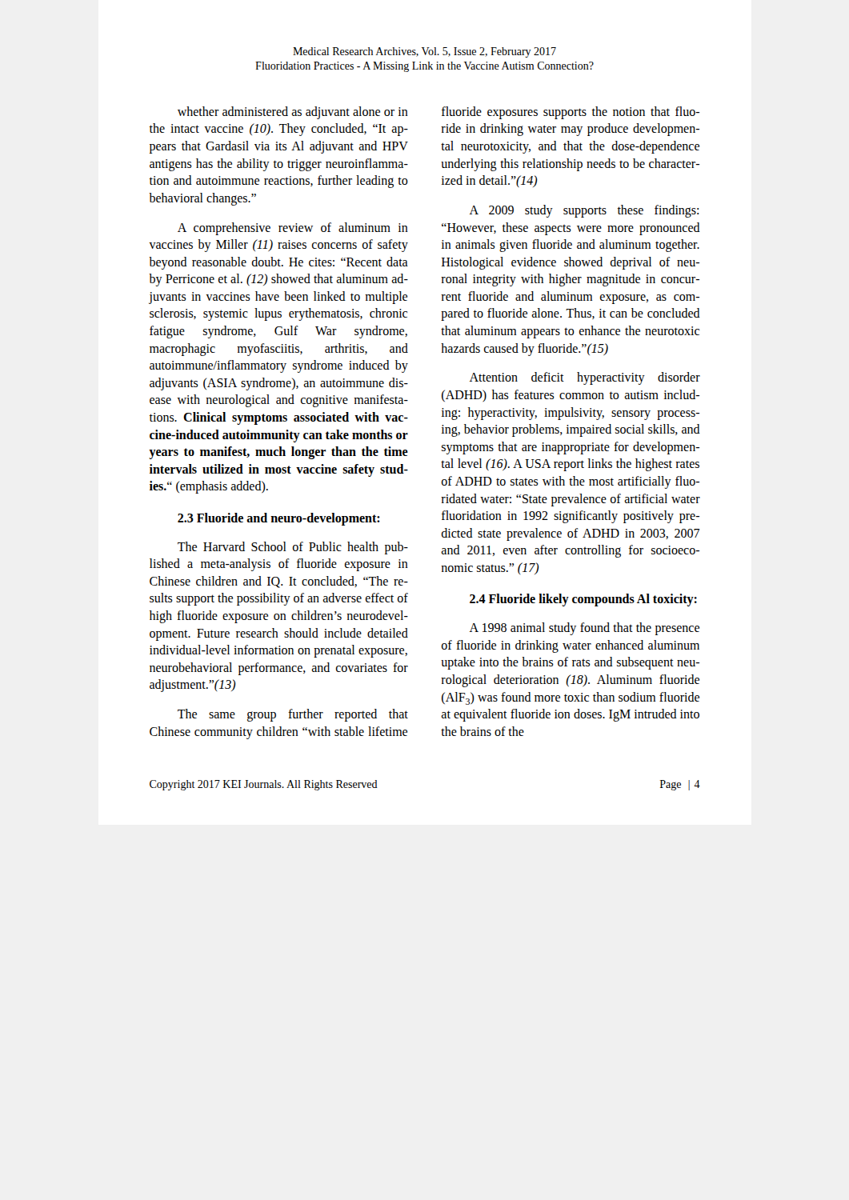Medical Research Archives, Vol. 5, Issue 2, February 2017
Fluoridation Practices - A Missing Link in the Vaccine Autism Connection?
whether administered as adjuvant alone or in the intact vaccine (10). They concluded, “It appears that Gardasil via its Al adjuvant and HPV antigens has the ability to trigger neuroinflammation and autoimmune reactions, further leading to behavioral changes.”
A comprehensive review of aluminum in vaccines by Miller (11) raises concerns of safety beyond reasonable doubt. He cites: “Recent data by Perricone et al. (12) showed that aluminum adjuvants in vaccines have been linked to multiple sclerosis, systemic lupus erythematosis, chronic fatigue syndrome, Gulf War syndrome, macrophagic myofasciitis, arthritis, and autoimmune/inflammatory syndrome induced by adjuvants (ASIA syndrome), an autoimmune disease with neurological and cognitive manifestations. Clinical symptoms associated with vaccine-induced autoimmunity can take months or years to manifest, much longer than the time intervals utilized in most vaccine safety studies.“ (emphasis added).
2.3 Fluoride and neuro-development:
The Harvard School of Public health published a meta-analysis of fluoride exposure in Chinese children and IQ. It concluded, “The results support the possibility of an adverse effect of high fluoride exposure on children’s neurodevelopment. Future research should include detailed individual-level information on prenatal exposure, neurobehavioral performance, and covariates for adjustment.”(13)
The same group further reported that Chinese community children “with stable lifetime fluoride exposures supports the notion that fluoride in drinking water may produce developmental neurotoxicity, and that the dose-dependence underlying this relationship needs to be characterized in detail.”(14)
A 2009 study supports these findings: “However, these aspects were more pronounced in animals given fluoride and aluminum together. Histological evidence showed deprival of neuronal integrity with higher magnitude in concurrent fluoride and aluminum exposure, as compared to fluoride alone. Thus, it can be concluded that aluminum appears to enhance the neurotoxic hazards caused by fluoride.”(15)
Attention deficit hyperactivity disorder (ADHD) has features common to autism including: hyperactivity, impulsivity, sensory processing, behavior problems, impaired social skills, and symptoms that are inappropriate for developmental level (16). A USA report links the highest rates of ADHD to states with the most artificially fluoridated water: “State prevalence of artificial water fluoridation in 1992 significantly positively predicted state prevalence of ADHD in 2003, 2007 and 2011, even after controlling for socioeconomic status.” (17)
2.4 Fluoride likely compounds Al toxicity:
A 1998 animal study found that the presence of fluoride in drinking water enhanced aluminum uptake into the brains of rats and subsequent neurological deterioration (18). Aluminum fluoride (AlF3) was found more toxic than sodium fluoride at equivalent fluoride ion doses. IgM intruded into the brains of the
Copyright 2017 KEI Journals. All Rights Reserved
Page |4